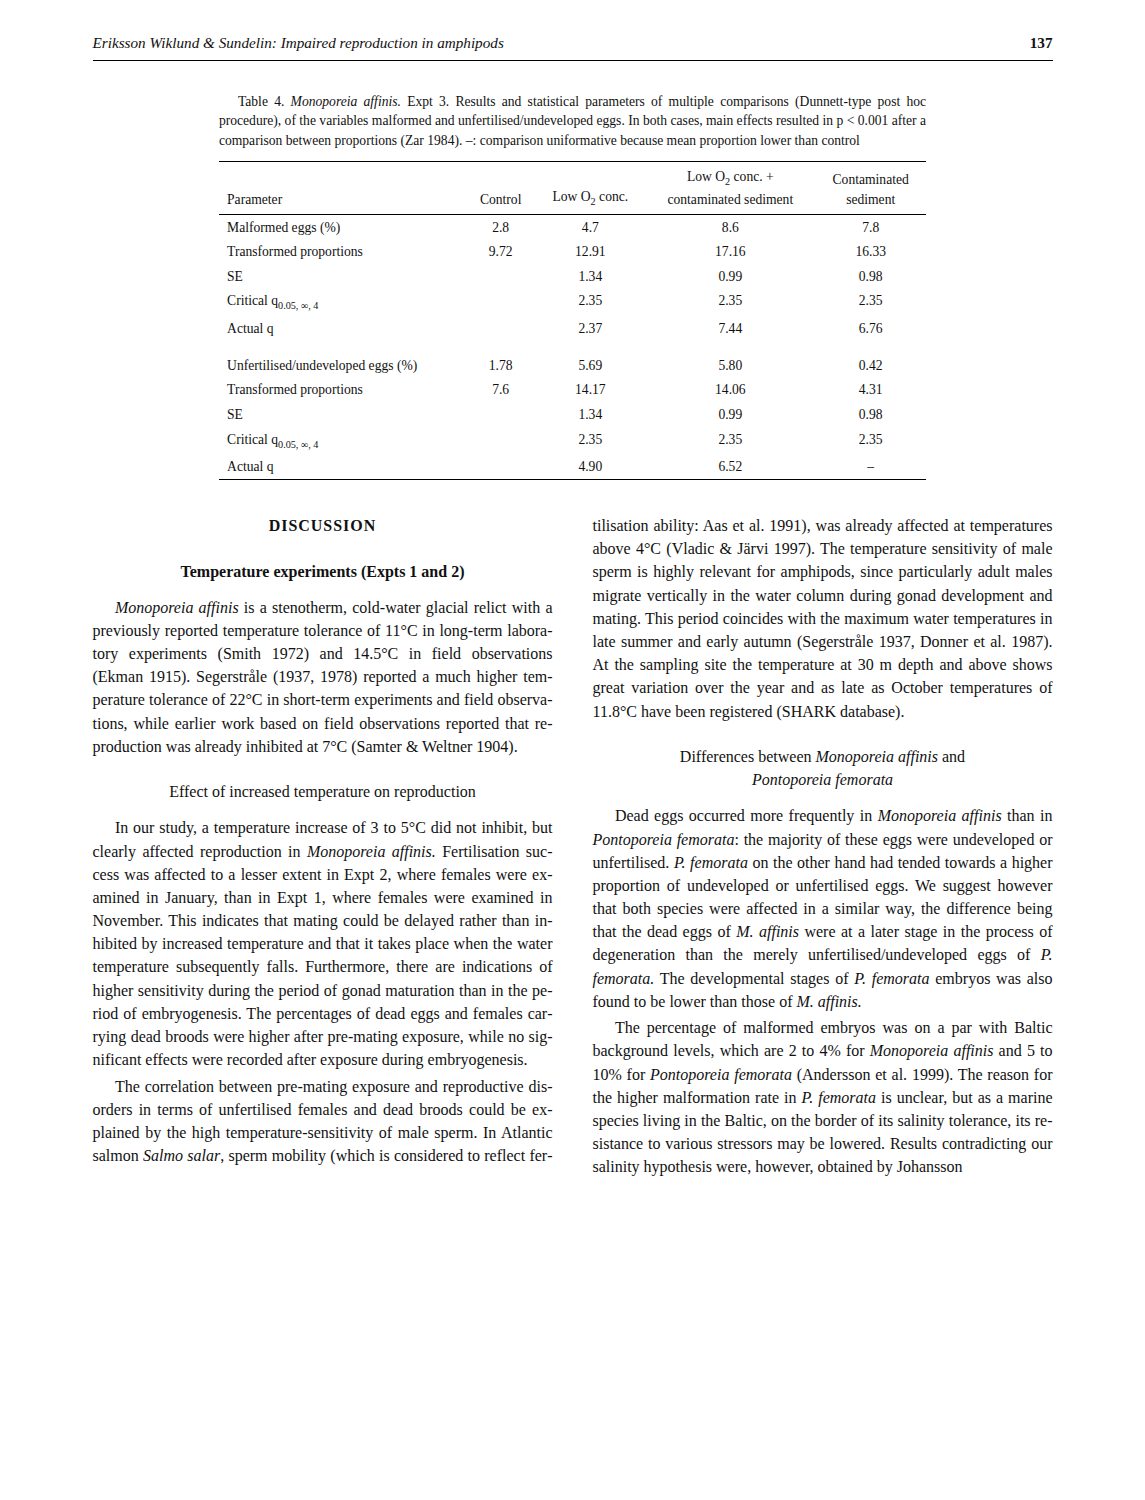Eriksson Wiklund & Sundelin: Impaired reproduction in amphipods 137
Table 4. Monoporeia affinis. Expt 3. Results and statistical parameters of multiple comparisons (Dunnett-type post hoc procedure), of the variables malformed and unfertilised/undeveloped eggs. In both cases, main effects resulted in p < 0.001 after a comparison between proportions (Zar 1984). –: comparison uniformative because mean proportion lower than control
| Parameter | Control | Low O 2 conc. | Low O 2 conc. + contaminated sediment | Contaminated sediment |
| --- | --- | --- | --- | --- |
| Malformed eggs (%) | 2.8 | 4.7 | 8.6 | 7.8 |
| Transformed proportions | 9.72 | 12.91 | 17.16 | 16.33 |
| SE | | 1.34 | 0.99 | 0.98 |
| Critical q 0.05, ∞, 4 | | 2.35 | 2.35 | 2.35 |
| Actual q | | 2.37 | 7.44 | 6.76 |
| Unfertilised/undeveloped eggs (%) | 1.78 | 5.69 | 5.80 | 0.42 |
| Transformed proportions | 7.6 | 14.17 | 14.06 | 4.31 |
| SE | | 1.34 | 0.99 | 0.98 |
| Critical q 0.05, ∞, 4 | | 2.35 | 2.35 | 2.35 |
| Actual q | | 4.90 | 6.52 | – |
DISCUSSION
Temperature experiments (Expts 1 and 2)
Monoporeia affinis is a stenotherm, cold-water glacial relict with a previously reported temperature tolerance of 11°C in long-term laboratory experiments (Smith 1972) and 14.5°C in field observations (Ekman 1915). Segerstråle (1937, 1978) reported a much higher temperature tolerance of 22°C in short-term experiments and field observations, while earlier work based on field observations reported that reproduction was already inhibited at 7°C (Samter & Weltner 1904).
Effect of increased temperature on reproduction
In our study, a temperature increase of 3 to 5°C did not inhibit, but clearly affected reproduction in Monoporeia affinis. Fertilisation success was affected to a lesser extent in Expt 2, where females were examined in January, than in Expt 1, where females were examined in November. This indicates that mating could be delayed rather than inhibited by increased temperature and that it takes place when the water temperature subsequently falls. Furthermore, there are indications of higher sensitivity during the period of gonad maturation than in the period of embryogenesis. The percentages of dead eggs and females carrying dead broods were higher after pre-mating exposure, while no significant effects were recorded after exposure during embryogenesis.
The correlation between pre-mating exposure and reproductive disorders in terms of unfertilised females and dead broods could be explained by the high temperature-sensitivity of male sperm. In Atlantic salmon Salmo salar, sperm mobility (which is considered to reflect fertilisation ability: Aas et al. 1991), was already affected at temperatures above 4°C (Vladic & Järvi 1997). The temperature sensitivity of male sperm is highly relevant for amphipods, since particularly adult males migrate vertically in the water column during gonad development and mating. This period coincides with the maximum water temperatures in late summer and early autumn (Segerstråle 1937, Donner et al. 1987). At the sampling site the temperature at 30 m depth and above shows great variation over the year and as late as October temperatures of 11.8°C have been registered (SHARK database).
Differences between Monoporeia affinis and
Pontoporeia femorata
Dead eggs occurred more frequently in Monoporeia affinis than in Pontoporeia femorata: the majority of these eggs were undeveloped or unfertilised. P. femorata on the other hand had tended towards a higher proportion of undeveloped or unfertilised eggs. We suggest however that both species were affected in a similar way, the difference being that the dead eggs of M. affinis were at a later stage in the process of degeneration than the merely unfertilised/undeveloped eggs of P. femorata. The developmental stages of P. femorata embryos was also found to be lower than those of M. affinis.
The percentage of malformed embryos was on a par with Baltic background levels, which are 2 to 4% for Monoporeia affinis and 5 to 10% for Pontoporeia femorata (Andersson et al. 1999). The reason for the higher malformation rate in P. femorata is unclear, but as a marine species living in the Baltic, on the border of its salinity tolerance, its resistance to various stressors may be lowered. Results contradicting our salinity hypothesis were, however, obtained by Johansson